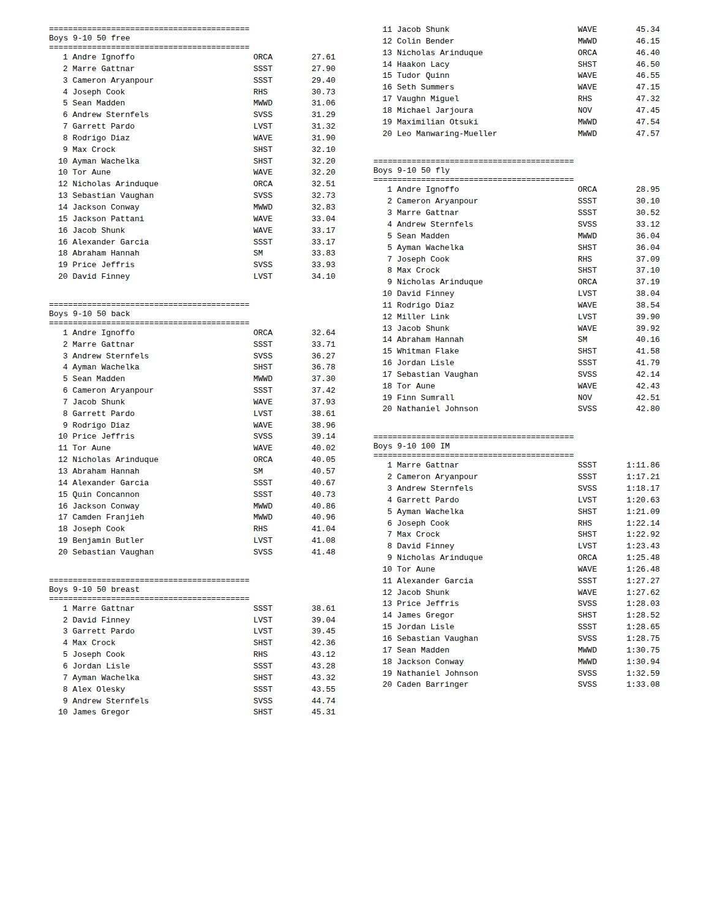==========================================
Boys 9-10 50 free
==========================================
| 1 | Andre Ignoffo | ORCA | 27.61 |
| 2 | Marre Gattnar | SSST | 27.90 |
| 3 | Cameron Aryanpour | SSST | 29.40 |
| 4 | Joseph Cook | RHS | 30.73 |
| 5 | Sean Madden | MWWD | 31.06 |
| 6 | Andrew Sternfels | SVSS | 31.29 |
| 7 | Garrett Pardo | LVST | 31.32 |
| 8 | Rodrigo Diaz | WAVE | 31.90 |
| 9 | Max Crock | SHST | 32.10 |
| 10 | Ayman Wachelka | SHST | 32.20 |
| 10 | Tor Aune | WAVE | 32.20 |
| 12 | Nicholas Arinduque | ORCA | 32.51 |
| 13 | Sebastian Vaughan | SVSS | 32.73 |
| 14 | Jackson Conway | MWWD | 32.83 |
| 15 | Jackson Pattani | WAVE | 33.04 |
| 16 | Jacob Shunk | WAVE | 33.17 |
| 16 | Alexander Garcia | SSST | 33.17 |
| 18 | Abraham Hannah | SM | 33.83 |
| 19 | Price Jeffris | SVSS | 33.93 |
| 20 | David Finney | LVST | 34.10 |
==========================================
Boys 9-10 50 back
==========================================
| 1 | Andre Ignoffo | ORCA | 32.64 |
| 2 | Marre Gattnar | SSST | 33.71 |
| 3 | Andrew Sternfels | SVSS | 36.27 |
| 4 | Ayman Wachelka | SHST | 36.78 |
| 5 | Sean Madden | MWWD | 37.30 |
| 6 | Cameron Aryanpour | SSST | 37.42 |
| 7 | Jacob Shunk | WAVE | 37.93 |
| 8 | Garrett Pardo | LVST | 38.61 |
| 9 | Rodrigo Diaz | WAVE | 38.96 |
| 10 | Price Jeffris | SVSS | 39.14 |
| 11 | Tor Aune | WAVE | 40.02 |
| 12 | Nicholas Arinduque | ORCA | 40.05 |
| 13 | Abraham Hannah | SM | 40.57 |
| 14 | Alexander Garcia | SSST | 40.67 |
| 15 | Quin Concannon | SSST | 40.73 |
| 16 | Jackson Conway | MWWD | 40.86 |
| 17 | Camden Franjieh | MWWD | 40.96 |
| 18 | Joseph Cook | RHS | 41.04 |
| 19 | Benjamin Butler | LVST | 41.08 |
| 20 | Sebastian Vaughan | SVSS | 41.48 |
==========================================
Boys 9-10 50 breast
==========================================
| 1 | Marre Gattnar | SSST | 38.61 |
| 2 | David Finney | LVST | 39.04 |
| 3 | Garrett Pardo | LVST | 39.45 |
| 4 | Max Crock | SHST | 42.36 |
| 5 | Joseph Cook | RHS | 43.12 |
| 6 | Jordan Lisle | SSST | 43.28 |
| 7 | Ayman Wachelka | SHST | 43.32 |
| 8 | Alex Olesky | SSST | 43.55 |
| 9 | Andrew Sternfels | SVSS | 44.74 |
| 10 | James Gregor | SHST | 45.31 |
| 11 | Jacob Shunk | WAVE | 45.34 |
| 12 | Colin Bender | MWWD | 46.15 |
| 13 | Nicholas Arinduque | ORCA | 46.40 |
| 14 | Haakon Lacy | SHST | 46.50 |
| 15 | Tudor Quinn | WAVE | 46.55 |
| 16 | Seth Summers | WAVE | 47.15 |
| 17 | Vaughn Miguel | RHS | 47.32 |
| 18 | Michael Jarjoura | NOV | 47.45 |
| 19 | Maximilian Otsuki | MWWD | 47.54 |
| 20 | Leo Manwaring-Mueller | MWWD | 47.57 |
==========================================
Boys 9-10 50 fly
==========================================
| 1 | Andre Ignoffo | ORCA | 28.95 |
| 2 | Cameron Aryanpour | SSST | 30.10 |
| 3 | Marre Gattnar | SSST | 30.52 |
| 4 | Andrew Sternfels | SVSS | 33.12 |
| 5 | Sean Madden | MWWD | 36.04 |
| 5 | Ayman Wachelka | SHST | 36.04 |
| 7 | Joseph Cook | RHS | 37.09 |
| 8 | Max Crock | SHST | 37.10 |
| 9 | Nicholas Arinduque | ORCA | 37.19 |
| 10 | David Finney | LVST | 38.04 |
| 11 | Rodrigo Diaz | WAVE | 38.54 |
| 12 | Miller Link | LVST | 39.90 |
| 13 | Jacob Shunk | WAVE | 39.92 |
| 14 | Abraham Hannah | SM | 40.16 |
| 15 | Whitman Flake | SHST | 41.58 |
| 16 | Jordan Lisle | SSST | 41.79 |
| 17 | Sebastian Vaughan | SVSS | 42.14 |
| 18 | Tor Aune | WAVE | 42.43 |
| 19 | Finn Sumrall | NOV | 42.51 |
| 20 | Nathaniel Johnson | SVSS | 42.80 |
==========================================
Boys 9-10 100 IM
==========================================
| 1 | Marre Gattnar | SSST | 1:11.86 |
| 2 | Cameron Aryanpour | SSST | 1:17.21 |
| 3 | Andrew Sternfels | SVSS | 1:18.17 |
| 4 | Garrett Pardo | LVST | 1:20.63 |
| 5 | Ayman Wachelka | SHST | 1:21.09 |
| 6 | Joseph Cook | RHS | 1:22.14 |
| 7 | Max Crock | SHST | 1:22.92 |
| 8 | David Finney | LVST | 1:23.43 |
| 9 | Nicholas Arinduque | ORCA | 1:25.48 |
| 10 | Tor Aune | WAVE | 1:26.48 |
| 11 | Alexander Garcia | SSST | 1:27.27 |
| 12 | Jacob Shunk | WAVE | 1:27.62 |
| 13 | Price Jeffris | SVSS | 1:28.03 |
| 14 | James Gregor | SHST | 1:28.52 |
| 15 | Jordan Lisle | SSST | 1:28.65 |
| 16 | Sebastian Vaughan | SVSS | 1:28.75 |
| 17 | Sean Madden | MWWD | 1:30.75 |
| 18 | Jackson Conway | MWWD | 1:30.94 |
| 19 | Nathaniel Johnson | SVSS | 1:32.59 |
| 20 | Caden Barringer | SVSS | 1:33.08 |